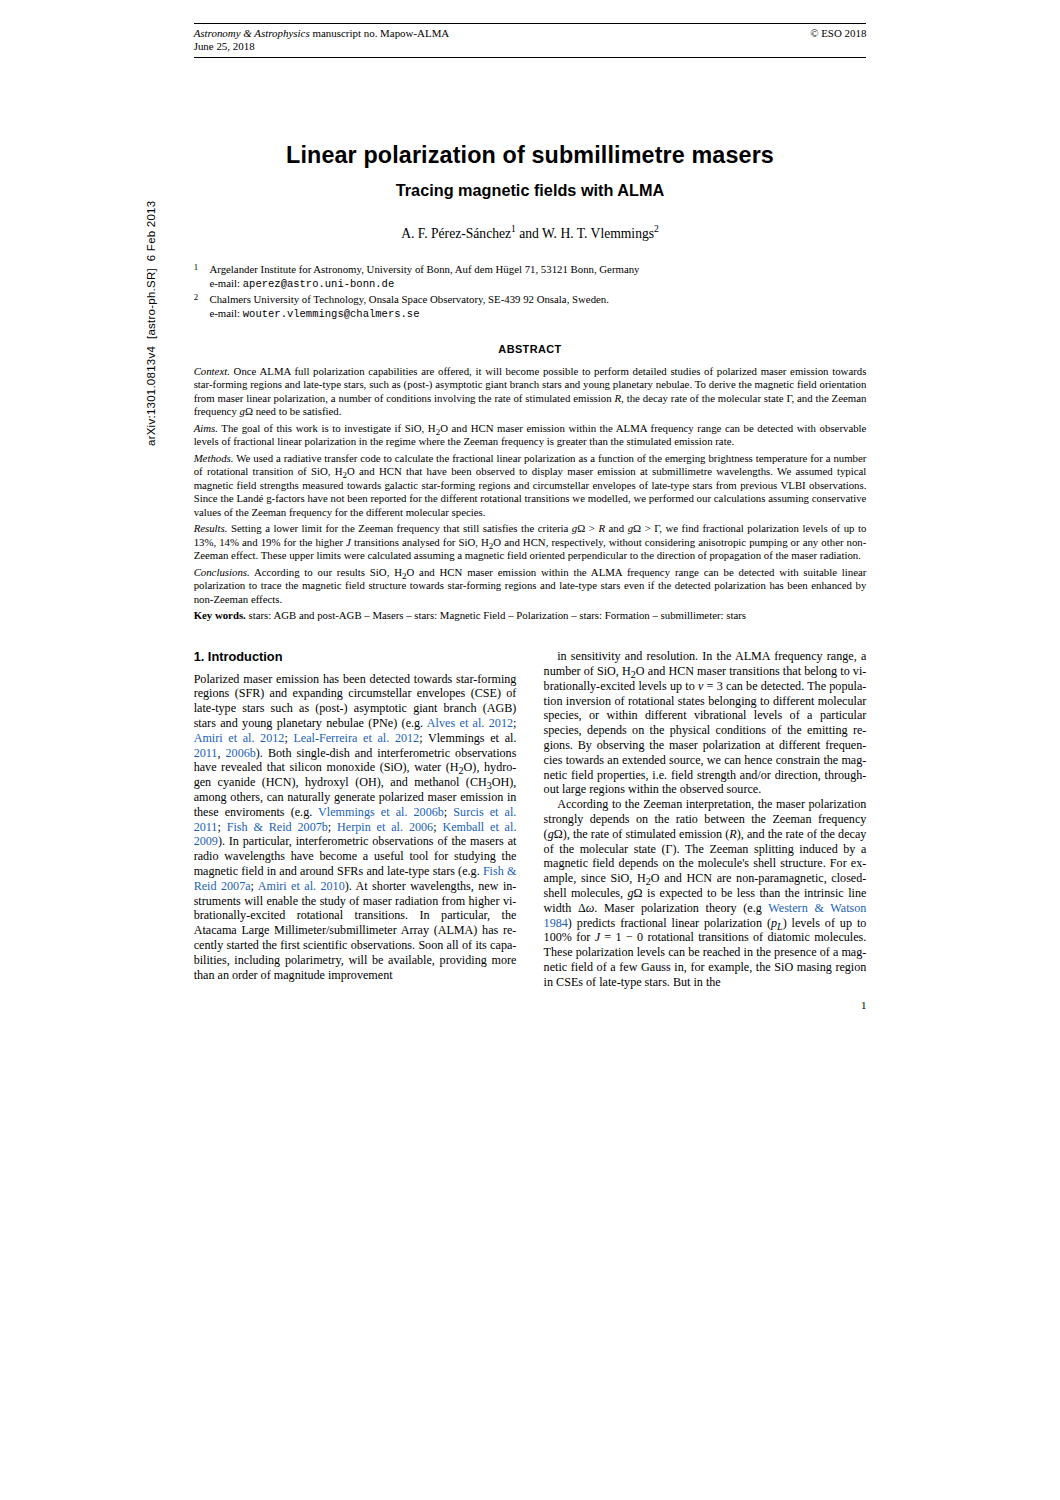arXiv:1301.0813v4 [astro-ph.SR] 6 Feb 2013
Astronomy & Astrophysics manuscript no. Mapow-ALMA
June 25, 2018
© ESO 2018
Linear polarization of submillimetre masers
Tracing magnetic fields with ALMA
A. F. Pérez-Sánchez1 and W. H. T. Vlemmings2
1 Argelander Institute for Astronomy, University of Bonn, Auf dem Hügel 71, 53121 Bonn, Germany
e-mail: aperez@astro.uni-bonn.de
2 Chalmers University of Technology, Onsala Space Observatory, SE-439 92 Onsala, Sweden.
e-mail: wouter.vlemmings@chalmers.se
ABSTRACT
Context. Once ALMA full polarization capabilities are offered, it will become possible to perform detailed studies of polarized maser emission towards star-forming regions and late-type stars, such as (post-) asymptotic giant branch stars and young planetary nebulae. To derive the magnetic field orientation from maser linear polarization, a number of conditions involving the rate of stimulated emission R, the decay rate of the molecular state Γ, and the Zeeman frequency g Ω need to be satisfied.
Aims. The goal of this work is to investigate if SiO, H2O and HCN maser emission within the ALMA frequency range can be detected with observable levels of fractional linear polarization in the regime where the Zeeman frequency is greater than the stimulated emission rate.
Methods. We used a radiative transfer code to calculate the fractional linear polarization as a function of the emerging brightness temperature for a number of rotational transition of SiO, H2O and HCN that have been observed to display maser emission at submillimetre wavelengths. We assumed typical magnetic field strengths measured towards galactic star-forming regions and circumstellar envelopes of late-type stars from previous VLBI observations. Since the Landé g-factors have not been reported for the different rotational transitions we modelled, we performed our calculations assuming conservative values of the Zeeman frequency for the different molecular species.
Results. Setting a lower limit for the Zeeman frequency that still satisfies the criteria g Ω > R and g Ω > Γ, we find fractional polarization levels of up to 13%, 14% and 19% for the higher J transitions analysed for SiO, H2O and HCN, respectively, without considering anisotropic pumping or any other non-Zeeman effect. These upper limits were calculated assuming a magnetic field oriented perpendicular to the direction of propagation of the maser radiation.
Conclusions. According to our results SiO, H2O and HCN maser emission within the ALMA frequency range can be detected with suitable linear polarization to trace the magnetic field structure towards star-forming regions and late-type stars even if the detected polarization has been enhanced by non-Zeeman effects.
Key words. stars: AGB and post-AGB – Masers – stars: Magnetic Field – Polarization – stars: Formation – submillimeter: stars
1. Introduction
Polarized maser emission has been detected towards star-forming regions (SFR) and expanding circumstellar envelopes (CSE) of late-type stars such as (post-) asymptotic giant branch (AGB) stars and young planetary nebulae (PNe) (e.g. Alves et al. 2012; Amiri et al. 2012; Leal-Ferreira et al. 2012; Vlemmings et al. 2011, 2006b). Both single-dish and interferometric observations have revealed that silicon monoxide (SiO), water (H2O), hydrogen cyanide (HCN), hydroxyl (OH), and methanol (CH3OH), among others, can naturally generate polarized maser emission in these enviroments (e.g. Vlemmings et al. 2006b; Surcis et al. 2011; Fish & Reid 2007b; Herpin et al. 2006; Kemball et al. 2009). In particular, interferometric observations of the masers at radio wavelengths have become a useful tool for studying the magnetic field in and around SFRs and late-type stars (e.g. Fish & Reid 2007a; Amiri et al. 2010). At shorter wavelengths, new instruments will enable the study of maser radiation from higher vibrationally-excited rotational transitions. In particular, the Atacama Large Millimeter/submillimeter Array (ALMA) has recently started the first scientific observations. Soon all of its capabilities, including polarimetry, will be available, providing more than an order of magnitude improvement
in sensitivity and resolution. In the ALMA frequency range, a number of SiO, H2O and HCN maser transitions that belong to vibrationally-excited levels up to v = 3 can be detected. The population inversion of rotational states belonging to different molecular species, or within different vibrational levels of a particular species, depends on the physical conditions of the emitting regions. By observing the maser polarization at different frequencies towards an extended source, we can hence constrain the magnetic field properties, i.e. field strength and/or direction, throughout large regions within the observed source.
According to the Zeeman interpretation, the maser polarization strongly depends on the ratio between the Zeeman frequency (g Ω), the rate of stimulated emission (R), and the rate of the decay of the molecular state (Γ). The Zeeman splitting induced by a magnetic field depends on the molecule's shell structure. For example, since SiO, H2O and HCN are non-paramagnetic, closed-shell molecules, g Ω is expected to be less than the intrinsic line width Δω. Maser polarization theory (e.g Western & Watson 1984) predicts fractional linear polarization (pL) levels of up to 100% for J = 1 − 0 rotational transitions of diatomic molecules. These polarization levels can be reached in the presence of a magnetic field of a few Gauss in, for example, the SiO masing region in CSEs of late-type stars. But in the
1